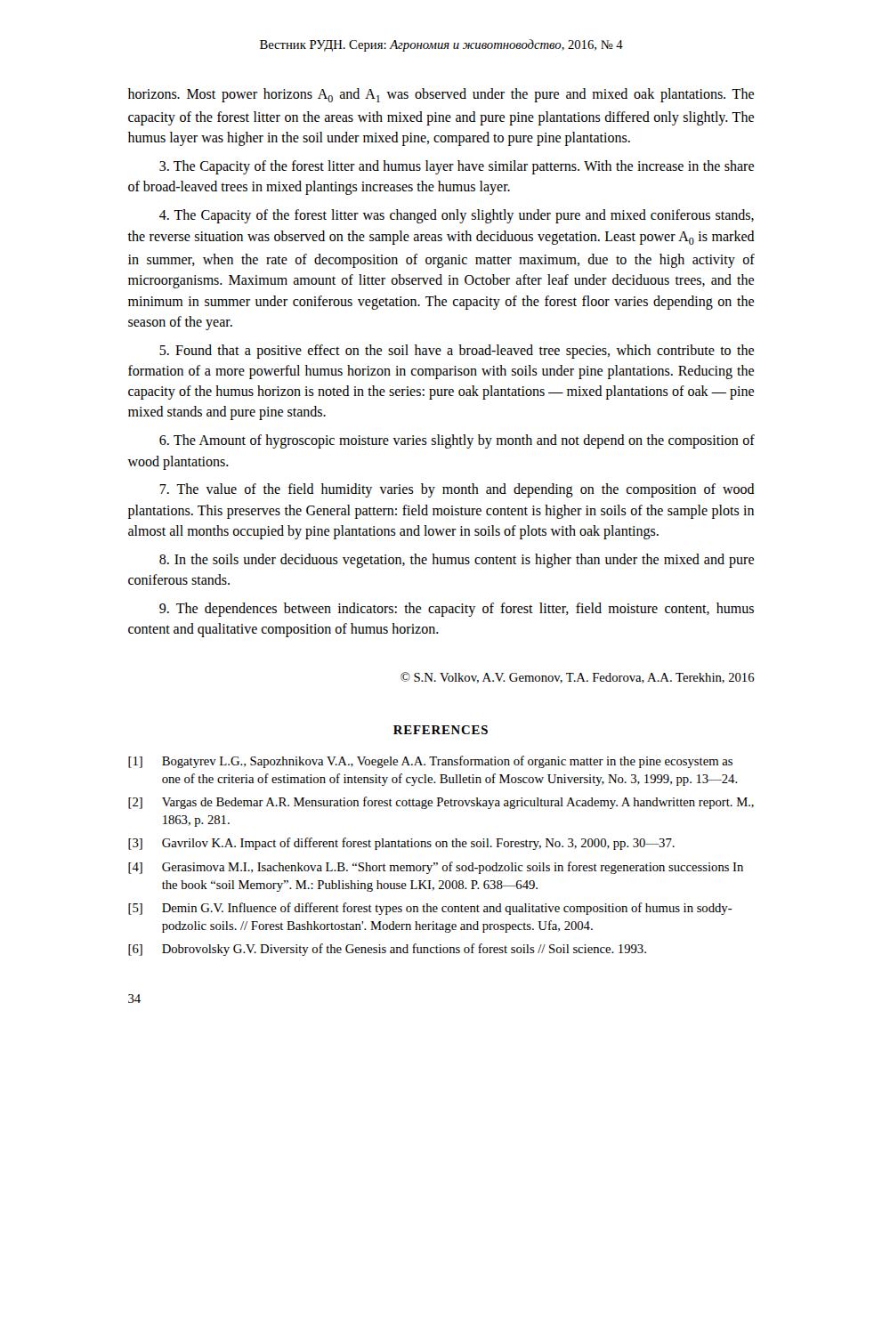Вестник РУДН. Серия: Агрономия и животноводство, 2016, № 4
horizons. Most power horizons A0 and A1 was observed under the pure and mixed oak plantations. The capacity of the forest litter on the areas with mixed pine and pure pine plantations differed only slightly. The humus layer was higher in the soil under mixed pine, compared to pure pine plantations.
3. The Capacity of the forest litter and humus layer have similar patterns. With the increase in the share of broad-leaved trees in mixed plantings increases the humus layer.
4. The Capacity of the forest litter was changed only slightly under pure and mixed coniferous stands, the reverse situation was observed on the sample areas with deciduous vegetation. Least power A0 is marked in summer, when the rate of decomposition of organic matter maximum, due to the high activity of microorganisms. Maximum amount of litter observed in October after leaf under deciduous trees, and the minimum in summer under coniferous vegetation. The capacity of the forest floor varies depending on the season of the year.
5. Found that a positive effect on the soil have a broad-leaved tree species, which contribute to the formation of a more powerful humus horizon in comparison with soils under pine plantations. Reducing the capacity of the humus horizon is noted in the series: pure oak plantations — mixed plantations of oak — pine mixed stands and pure pine stands.
6. The Amount of hygroscopic moisture varies slightly by month and not depend on the composition of wood plantations.
7. The value of the field humidity varies by month and depending on the composition of wood plantations. This preserves the General pattern: field moisture content is higher in soils of the sample plots in almost all months occupied by pine plantations and lower in soils of plots with oak plantings.
8. In the soils under deciduous vegetation, the humus content is higher than under the mixed and pure coniferous stands.
9. The dependences between indicators: the capacity of forest litter, field moisture content, humus content and qualitative composition of humus horizon.
© S.N. Volkov, A.V. Gemonov, T.A. Fedorova, A.A. Terekhin, 2016
REFERENCES
Bogatyrev L.G., Sapozhnikova V.A., Voegele A.A. Transformation of organic matter in the pine ecosystem as one of the criteria of estimation of intensity of cycle. Bulletin of Moscow University, No. 3, 1999, pp. 13—24.
Vargas de Bedemar A.R. Mensuration forest cottage Petrovskaya agricultural Academy. A handwritten report. M., 1863, p. 281.
Gavrilov K.A. Impact of different forest plantations on the soil. Forestry, No. 3, 2000, pp. 30—37.
Gerasimova M.I., Isachenkova L.B. “Short memory” of sod-podzolic soils in forest regeneration successions In the book “soil Memory”. M.: Publishing house LKI, 2008. P. 638—649.
Demin G.V. Influence of different forest types on the content and qualitative composition of humus in soddy-podzolic soils. // Forest Bashkortostan'. Modern heritage and prospects. Ufa, 2004.
Dobrovolsky G.V. Diversity of the Genesis and functions of forest soils // Soil science. 1993.
34